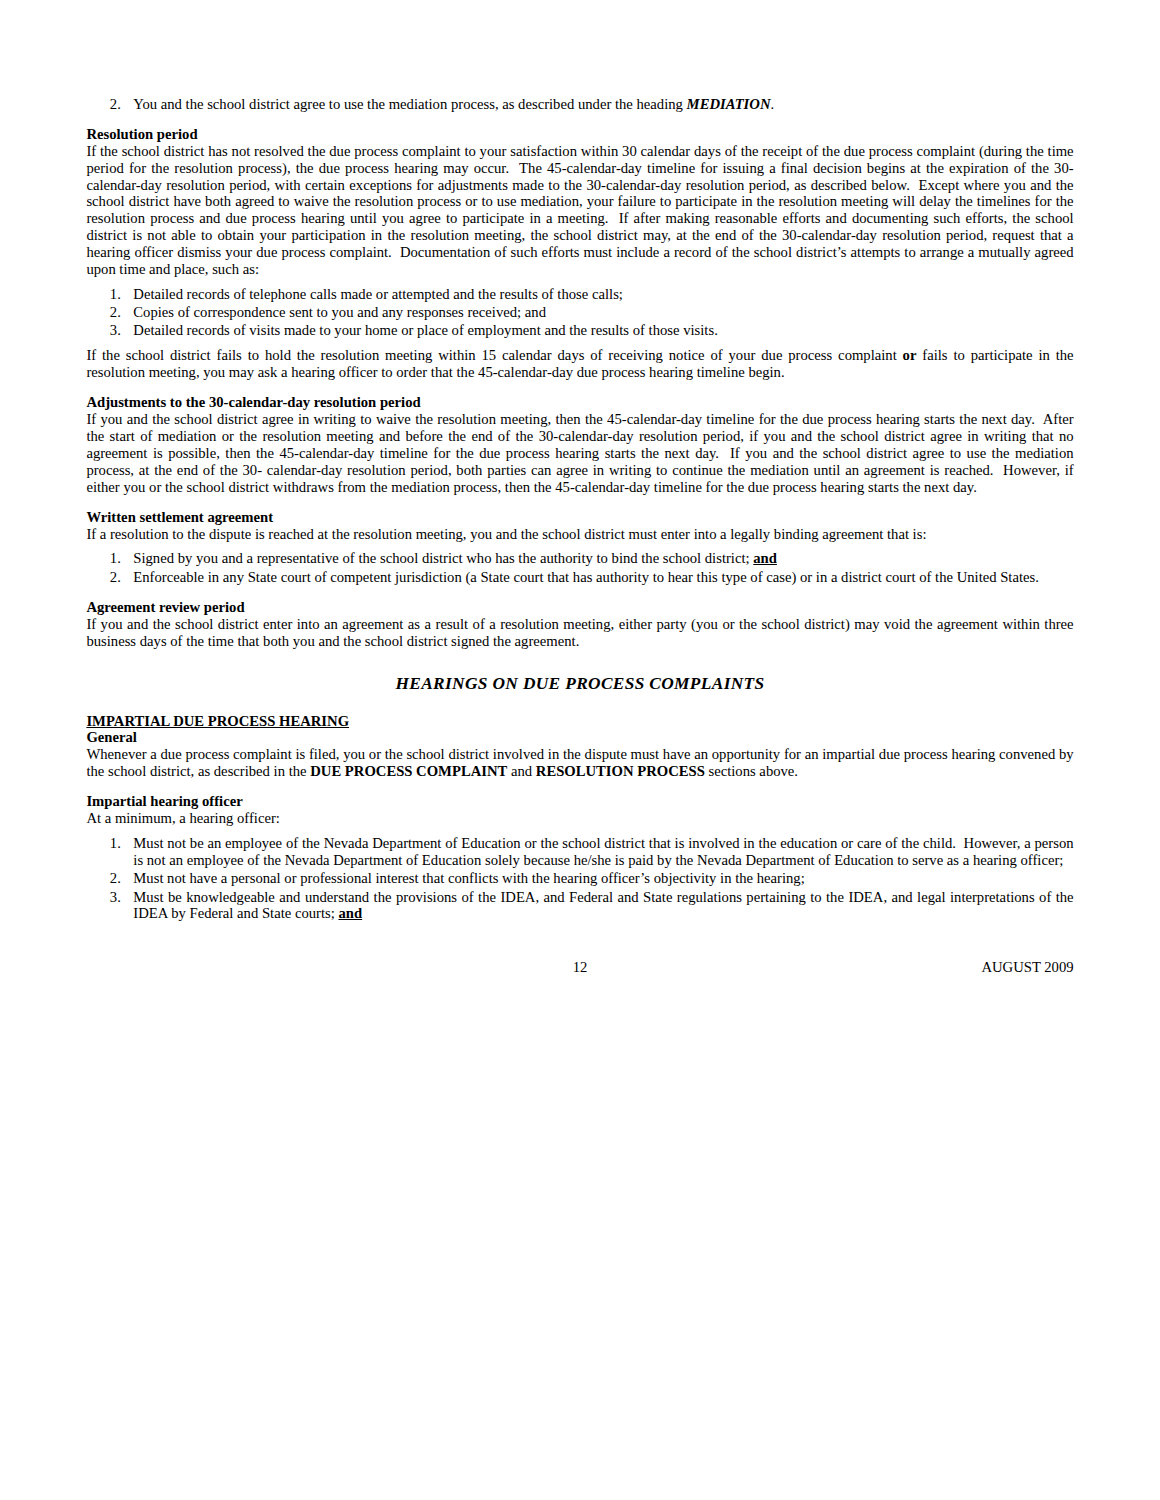You and the school district agree to use the mediation process, as described under the heading MEDIATION.
Resolution period
If the school district has not resolved the due process complaint to your satisfaction within 30 calendar days of the receipt of the due process complaint (during the time period for the resolution process), the due process hearing may occur. The 45-calendar-day timeline for issuing a final decision begins at the expiration of the 30-calendar-day resolution period, with certain exceptions for adjustments made to the 30-calendar-day resolution period, as described below. Except where you and the school district have both agreed to waive the resolution process or to use mediation, your failure to participate in the resolution meeting will delay the timelines for the resolution process and due process hearing until you agree to participate in a meeting. If after making reasonable efforts and documenting such efforts, the school district is not able to obtain your participation in the resolution meeting, the school district may, at the end of the 30-calendar-day resolution period, request that a hearing officer dismiss your due process complaint. Documentation of such efforts must include a record of the school district’s attempts to arrange a mutually agreed upon time and place, such as:
Detailed records of telephone calls made or attempted and the results of those calls;
Copies of correspondence sent to you and any responses received; and
Detailed records of visits made to your home or place of employment and the results of those visits.
If the school district fails to hold the resolution meeting within 15 calendar days of receiving notice of your due process complaint or fails to participate in the resolution meeting, you may ask a hearing officer to order that the 45-calendar-day due process hearing timeline begin.
Adjustments to the 30-calendar-day resolution period
If you and the school district agree in writing to waive the resolution meeting, then the 45-calendar-day timeline for the due process hearing starts the next day. After the start of mediation or the resolution meeting and before the end of the 30-calendar-day resolution period, if you and the school district agree in writing that no agreement is possible, then the 45-calendar-day timeline for the due process hearing starts the next day. If you and the school district agree to use the mediation process, at the end of the 30- calendar-day resolution period, both parties can agree in writing to continue the mediation until an agreement is reached. However, if either you or the school district withdraws from the mediation process, then the 45-calendar-day timeline for the due process hearing starts the next day.
Written settlement agreement
If a resolution to the dispute is reached at the resolution meeting, you and the school district must enter into a legally binding agreement that is:
Signed by you and a representative of the school district who has the authority to bind the school district; and
Enforceable in any State court of competent jurisdiction (a State court that has authority to hear this type of case) or in a district court of the United States.
Agreement review period
If you and the school district enter into an agreement as a result of a resolution meeting, either party (you or the school district) may void the agreement within three business days of the time that both you and the school district signed the agreement.
HEARINGS ON DUE PROCESS COMPLAINTS
IMPARTIAL DUE PROCESS HEARING
General
Whenever a due process complaint is filed, you or the school district involved in the dispute must have an opportunity for an impartial due process hearing convened by the school district, as described in the DUE PROCESS COMPLAINT and RESOLUTION PROCESS sections above.
Impartial hearing officer
At a minimum, a hearing officer:
Must not be an employee of the Nevada Department of Education or the school district that is involved in the education or care of the child. However, a person is not an employee of the Nevada Department of Education solely because he/she is paid by the Nevada Department of Education to serve as a hearing officer;
Must not have a personal or professional interest that conflicts with the hearing officer’s objectivity in the hearing;
Must be knowledgeable and understand the provisions of the IDEA, and Federal and State regulations pertaining to the IDEA, and legal interpretations of the IDEA by Federal and State courts; and
12 AUGUST 2009